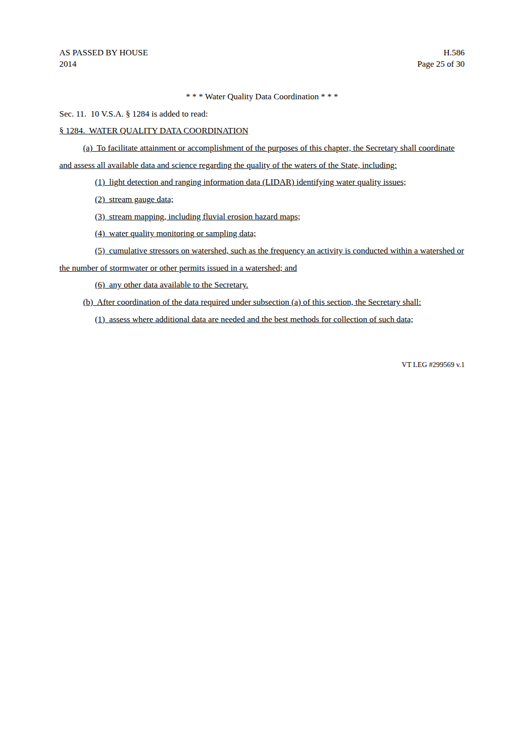AS PASSED BY HOUSE 2014
H.586 Page 25 of 30
* * * Water Quality Data Coordination * * *
Sec. 11. 10 V.S.A. § 1284 is added to read:
§ 1284. WATER QUALITY DATA COORDINATION
(a) To facilitate attainment or accomplishment of the purposes of this chapter, the Secretary shall coordinate and assess all available data and science regarding the quality of the waters of the State, including:
(1) light detection and ranging information data (LIDAR) identifying water quality issues;
(2) stream gauge data;
(3) stream mapping, including fluvial erosion hazard maps;
(4) water quality monitoring or sampling data;
(5) cumulative stressors on watershed, such as the frequency an activity is conducted within a watershed or the number of stormwater or other permits issued in a watershed; and
(6) any other data available to the Secretary.
(b) After coordination of the data required under subsection (a) of this section, the Secretary shall:
(1) assess where additional data are needed and the best methods for collection of such data;
VT LEG #299569 v.1